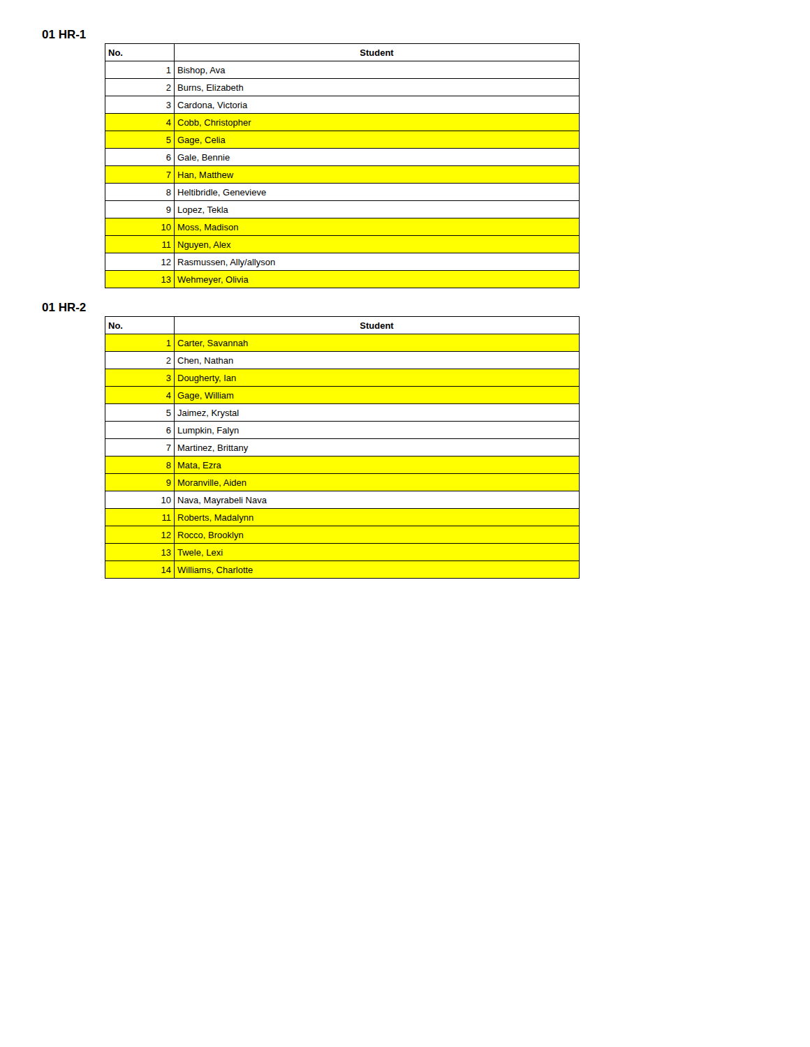01 HR-1
| No. | Student |
| --- | --- |
| 1 | Bishop, Ava |
| 2 | Burns, Elizabeth |
| 3 | Cardona, Victoria |
| 4 | Cobb, Christopher |
| 5 | Gage, Celia |
| 6 | Gale, Bennie |
| 7 | Han, Matthew |
| 8 | Heltibridle, Genevieve |
| 9 | Lopez, Tekla |
| 10 | Moss, Madison |
| 11 | Nguyen, Alex |
| 12 | Rasmussen, Ally/allyson |
| 13 | Wehmeyer, Olivia |
01 HR-2
| No. | Student |
| --- | --- |
| 1 | Carter, Savannah |
| 2 | Chen, Nathan |
| 3 | Dougherty, Ian |
| 4 | Gage, William |
| 5 | Jaimez, Krystal |
| 6 | Lumpkin, Falyn |
| 7 | Martinez, Brittany |
| 8 | Mata, Ezra |
| 9 | Moranville, Aiden |
| 10 | Nava, Mayrabeli Nava |
| 11 | Roberts, Madalynn |
| 12 | Rocco, Brooklyn |
| 13 | Twele, Lexi |
| 14 | Williams, Charlotte |